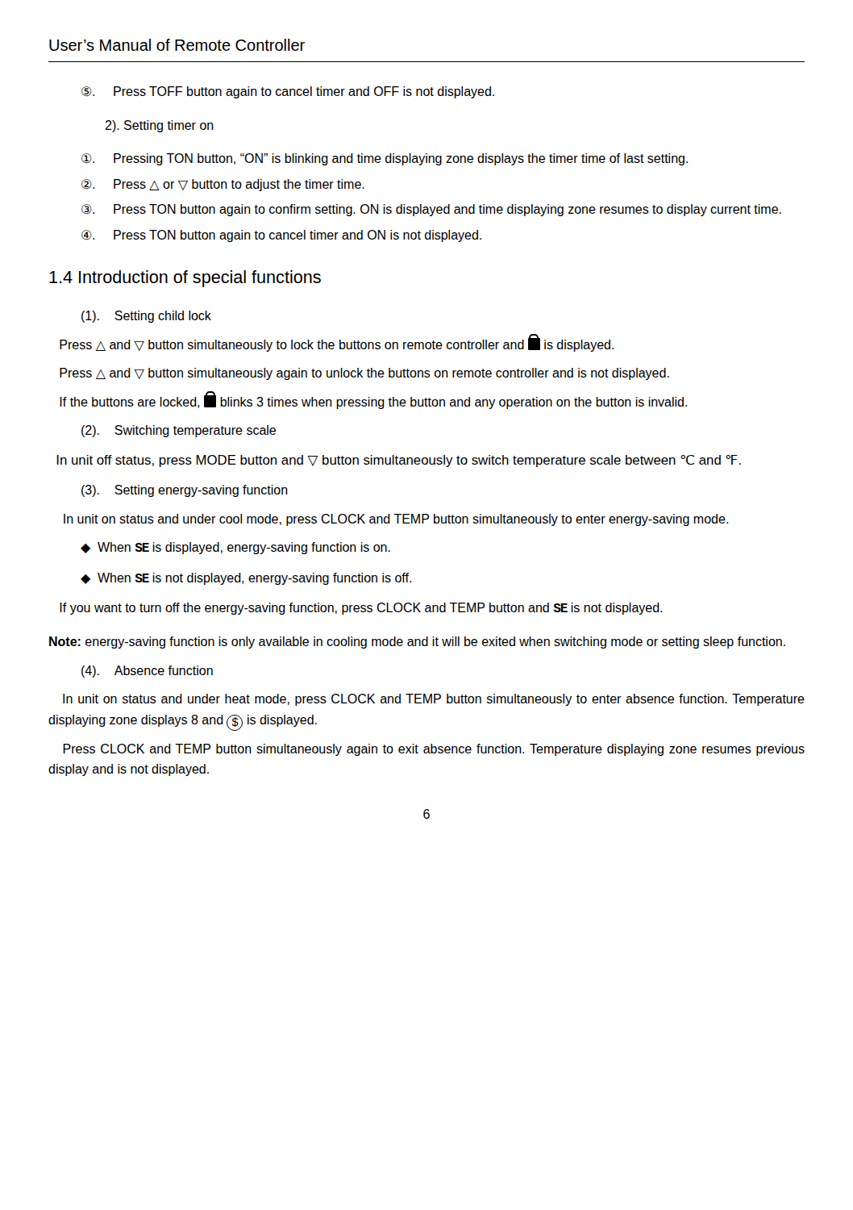User’s Manual of Remote Controller
⑤. Press TOFF button again to cancel timer and OFF is not displayed.
2). Setting timer on
①. Pressing TON button, “ON” is blinking and time displaying zone displays the timer time of last setting.
②. Press △ or ▽ button to adjust the timer time.
③. Press TON button again to confirm setting. ON is displayed and time displaying zone resumes to display current time.
④. Press TON button again to cancel timer and ON is not displayed.
1.4 Introduction of special functions
(1). Setting child lock
Press △ and ▽ button simultaneously to lock the buttons on remote controller and is displayed.
Press △ and ▽ button simultaneously again to unlock the buttons on remote controller and is not displayed.
If the buttons are locked, blinks 3 times when pressing the button and any operation on the button is invalid.
(2). Switching temperature scale
In unit off status, press MODE button and ▽ button simultaneously to switch temperature scale between ℃ and ℉.
(3). Setting energy-saving function
In unit on status and under cool mode, press CLOCK and TEMP button simultaneously to enter energy-saving mode.
◆ When SE is displayed, energy-saving function is on.
◆ When SE is not displayed, energy-saving function is off.
If you want to turn off the energy-saving function, press CLOCK and TEMP button and SE is not displayed.
Note: energy-saving function is only available in cooling mode and it will be exited when switching mode or setting sleep function.
(4). Absence function
In unit on status and under heat mode, press CLOCK and TEMP button simultaneously to enter absence function. Temperature displaying zone displays 8 and $ is displayed.
Press CLOCK and TEMP button simultaneously again to exit absence function. Temperature displaying zone resumes previous display and is not displayed.
6